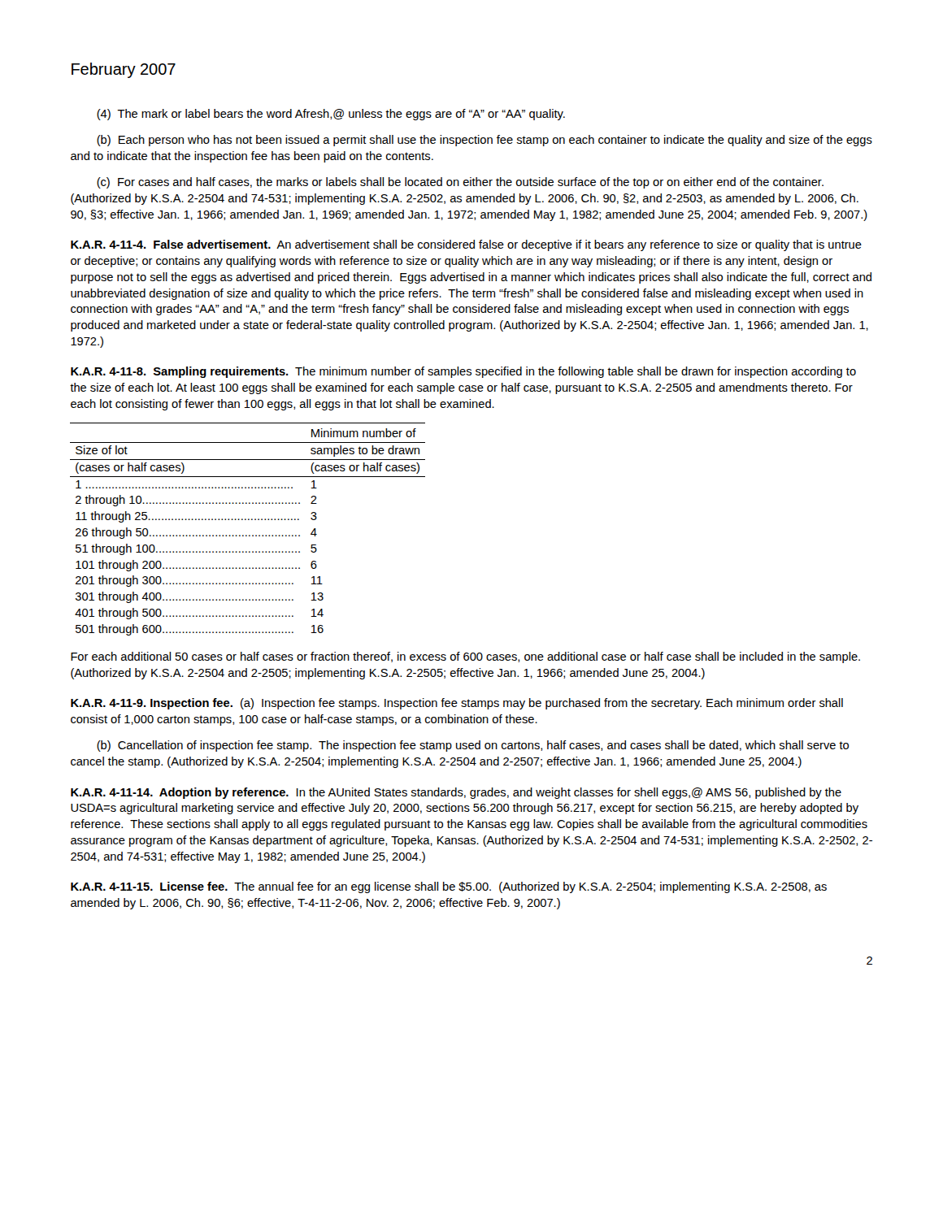February 2007
(4) The mark or label bears the word Afresh,@ unless the eggs are of “A” or “AA” quality.
(b) Each person who has not been issued a permit shall use the inspection fee stamp on each container to indicate the quality and size of the eggs and to indicate that the inspection fee has been paid on the contents.
(c) For cases and half cases, the marks or labels shall be located on either the outside surface of the top or on either end of the container. (Authorized by K.S.A. 2-2504 and 74-531; implementing K.S.A. 2-2502, as amended by L. 2006, Ch. 90, §2, and 2-2503, as amended by L. 2006, Ch. 90, §3; effective Jan. 1, 1966; amended Jan. 1, 1969; amended Jan. 1, 1972; amended May 1, 1982; amended June 25, 2004; amended Feb. 9, 2007.)
K.A.R. 4-11-4. False advertisement. An advertisement shall be considered false or deceptive if it bears any reference to size or quality that is untrue or deceptive; or contains any qualifying words with reference to size or quality which are in any way misleading; or if there is any intent, design or purpose not to sell the eggs as advertised and priced therein. Eggs advertised in a manner which indicates prices shall also indicate the full, correct and unabbreviated designation of size and quality to which the price refers. The term “fresh” shall be considered false and misleading except when used in connection with grades “AA” and “A,” and the term “fresh fancy” shall be considered false and misleading except when used in connection with eggs produced and marketed under a state or federal-state quality controlled program. (Authorized by K.S.A. 2-2504; effective Jan. 1, 1966; amended Jan. 1, 1972.)
K.A.R. 4-11-8. Sampling requirements. The minimum number of samples specified in the following table shall be drawn for inspection according to the size of each lot. At least 100 eggs shall be examined for each sample case or half case, pursuant to K.S.A. 2-2505 and amendments thereto. For each lot consisting of fewer than 100 eggs, all eggs in that lot shall be examined.
| | Minimum number of |
| --- | --- |
| Size of lot | samples to be drawn |
| (cases or half cases) | (cases or half cases) |
| 1 ............................................................... | 1 |
| 2 through 10................................................ | 2 |
| 11 through 25.............................................. | 3 |
| 26 through 50.............................................. | 4 |
| 51 through 100............................................ | 5 |
| 101 through 200.......................................... | 6 |
| 201 through 300........................................ | 11 |
| 301 through 400........................................ | 13 |
| 401 through 500........................................ | 14 |
| 501 through 600........................................ | 16 |
For each additional 50 cases or half cases or fraction thereof, in excess of 600 cases, one additional case or half case shall be included in the sample. (Authorized by K.S.A. 2-2504 and 2-2505; implementing K.S.A. 2-2505; effective Jan. 1, 1966; amended June 25, 2004.)
K.A.R. 4-11-9. Inspection fee. (a) Inspection fee stamps. Inspection fee stamps may be purchased from the secretary. Each minimum order shall consist of 1,000 carton stamps, 100 case or half-case stamps, or a combination of these.
(b) Cancellation of inspection fee stamp. The inspection fee stamp used on cartons, half cases, and cases shall be dated, which shall serve to cancel the stamp. (Authorized by K.S.A. 2-2504; implementing K.S.A. 2-2504 and 2-2507; effective Jan. 1, 1966; amended June 25, 2004.)
K.A.R. 4-11-14. Adoption by reference. In the AUnited States standards, grades, and weight classes for shell eggs,@ AMS 56, published by the USDA=s agricultural marketing service and effective July 20, 2000, sections 56.200 through 56.217, except for section 56.215, are hereby adopted by reference. These sections shall apply to all eggs regulated pursuant to the Kansas egg law. Copies shall be available from the agricultural commodities assurance program of the Kansas department of agriculture, Topeka, Kansas. (Authorized by K.S.A. 2-2504 and 74-531; implementing K.S.A. 2-2502, 2-2504, and 74-531; effective May 1, 1982; amended June 25, 2004.)
K.A.R. 4-11-15. License fee. The annual fee for an egg license shall be $5.00. (Authorized by K.S.A. 2-2504; implementing K.S.A. 2-2508, as amended by L. 2006, Ch. 90, §6; effective, T-4-11-2-06, Nov. 2, 2006; effective Feb. 9, 2007.)
2